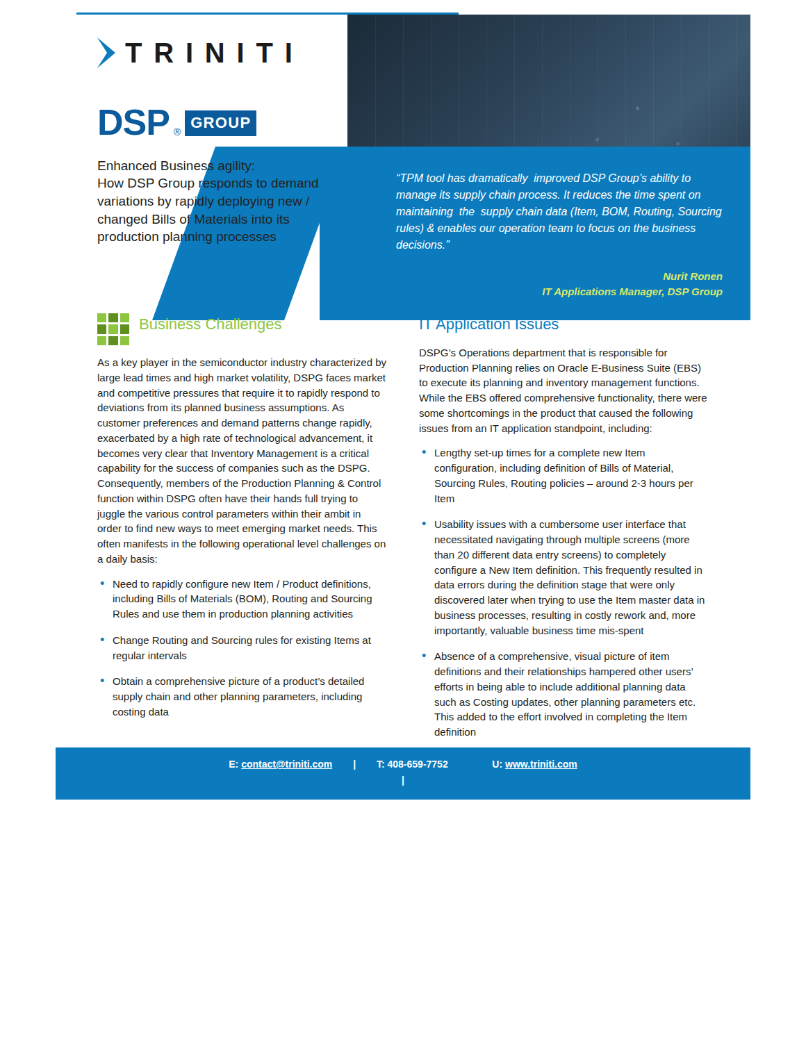TRINITI
DSP® GROUP
Enhanced Business agility:
How DSP Group responds to demand variations by rapidly deploying new / changed Bills of Materials into its production planning processes
“TPM tool has dramatically improved DSP Group’s ability to manage its supply chain process. It reduces the time spent on maintaining the supply chain data (Item, BOM, Routing, Sourcing rules) & enables our operation team to focus on the business decisions.”
Nurit Ronen IT Applications Manager, DSP Group
Business Challenges
As a key player in the semiconductor industry characterized by large lead times and high market volatility, DSPG faces market and competitive pressures that require it to rapidly respond to deviations from its planned business assumptions. As customer preferences and demand patterns change rapidly, exacerbated by a high rate of technological advancement, it becomes very clear that Inventory Management is a critical capability for the success of companies such as the DSPG. Consequently, members of the Production Planning & Control function within DSPG often have their hands full trying to juggle the various control parameters within their ambit in order to find new ways to meet emerging market needs. This often manifests in the following operational level challenges on a daily basis:
Need to rapidly configure new Item / Product definitions, including Bills of Materials (BOM), Routing and Sourcing Rules and use them in production planning activities
Change Routing and Sourcing rules for existing Items at regular intervals
Obtain a comprehensive picture of a product’s detailed supply chain and other planning parameters, including costing data
IT Application Issues
DSPG’s Operations department that is responsible for Production Planning relies on Oracle E-Business Suite (EBS) to execute its planning and inventory management functions. While the EBS offered comprehensive functionality, there were some shortcomings in the product that caused the following issues from an IT application standpoint, including:
Lengthy set-up times for a complete new Item configuration, including definition of Bills of Material, Sourcing Rules, Routing policies – around 2-3 hours per Item
Usability issues with a cumbersome user interface that necessitated navigating through multiple screens (more than 20 different data entry screens) to completely configure a New Item definition. This frequently resulted in data errors during the definition stage that were only discovered later when trying to use the Item master data in business processes, resulting in costly rework and, more importantly, valuable business time mis-spent
Absence of a comprehensive, visual picture of item definitions and their relationships hampered other users’ efforts in being able to include additional planning data such as Costing updates, other planning parameters etc. This added to the effort involved in completing the Item definition
E: contact@triniti.com | T: 408-659-7752 U: www.triniti.com
|